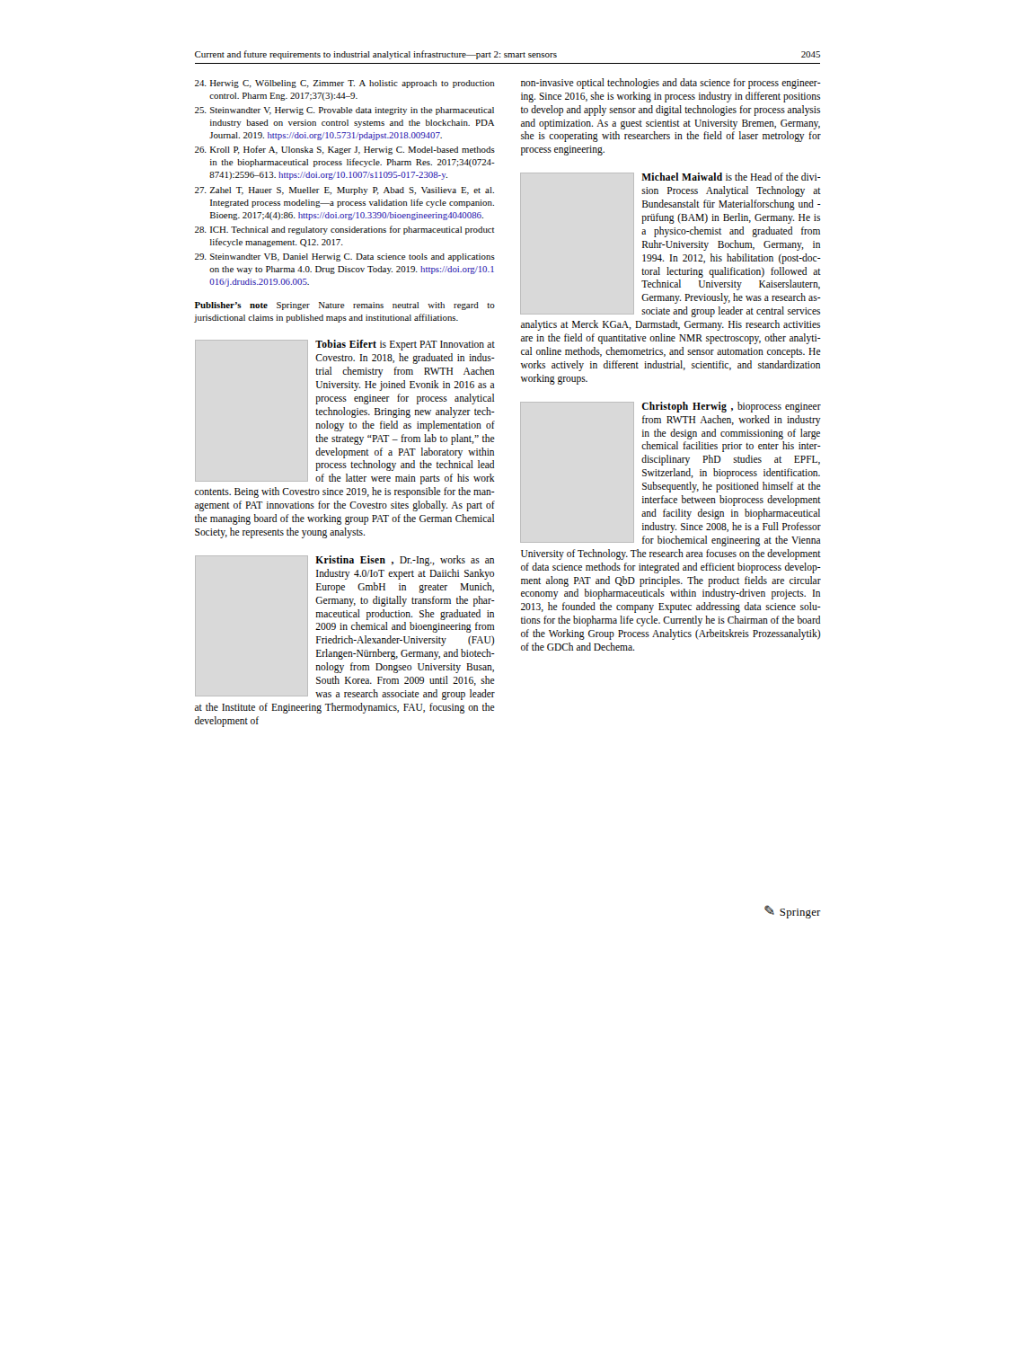Current and future requirements to industrial analytical infrastructure—part 2: smart sensors 2045
24. Herwig C, Wölbeling C, Zimmer T. A holistic approach to production control. Pharm Eng. 2017;37(3):44–9.
25. Steinwandter V, Herwig C. Provable data integrity in the pharmaceutical industry based on version control systems and the blockchain. PDA Journal. 2019. https://doi.org/10.5731/pdajpst.2018.009407.
26. Kroll P, Hofer A, Ulonska S, Kager J, Herwig C. Model-based methods in the biopharmaceutical process lifecycle. Pharm Res. 2017;34(0724-8741):2596–613. https://doi.org/10.1007/s11095-017-2308-y.
27. Zahel T, Hauer S, Mueller E, Murphy P, Abad S, Vasilieva E, et al. Integrated process modeling—a process validation life cycle companion. Bioeng. 2017;4(4):86. https://doi.org/10.3390/bioengineering4040086.
28. ICH. Technical and regulatory considerations for pharmaceutical product lifecycle management. Q12. 2017.
29. Steinwandter VB, Daniel Herwig C. Data science tools and applications on the way to Pharma 4.0. Drug Discov Today. 2019. https://doi.org/10.1016/j.drudis.2019.06.005.
Publisher’s note Springer Nature remains neutral with regard to jurisdictional claims in published maps and institutional affiliations.
Tobias Eifert is Expert PAT Innovation at Covestro. In 2018, he graduated in industrial chemistry from RWTH Aachen University. He joined Evonik in 2016 as a process engineer for process analytical technologies. Bringing new analyzer technology to the field as implementation of the strategy “PAT – from lab to plant,” the development of a PAT laboratory within process technology and the technical lead of the latter were main parts of his work contents. Being with Covestro since 2019, he is responsible for the management of PAT innovations for the Covestro sites globally. As part of the managing board of the working group PAT of the German Chemical Society, he represents the young analysts.
Kristina Eisen , Dr.-Ing., works as an Industry 4.0/IoT expert at Daiichi Sankyo Europe GmbH in greater Munich, Germany, to digitally transform the pharmaceutical production. She graduated in 2009 in chemical and bioengineering from Friedrich-Alexander-University (FAU) Erlangen-Nürnberg, Germany, and biotechnology from Dongseo University Busan, South Korea. From 2009 until 2016, she was a research associate and group leader at the Institute of Engineering Thermodynamics, FAU, focusing on the development of
non-invasive optical technologies and data science for process engineering. Since 2016, she is working in process industry in different positions to develop and apply sensor and digital technologies for process analysis and optimization. As a guest scientist at University Bremen, Germany, she is cooperating with researchers in the field of laser metrology for process engineering.
Michael Maiwald is the Head of the division Process Analytical Technology at Bundesanstalt für Materialforschung und -prüfung (BAM) in Berlin, Germany. He is a physico-chemist and graduated from Ruhr-University Bochum, Germany, in 1994. In 2012, his habilitation (post-doctoral lecturing qualification) followed at Technical University Kaiserslautern, Germany. Previously, he was a research associate and group leader at central services analytics at Merck KGaA, Darmstadt, Germany. His research activities are in the field of quantitative online NMR spectroscopy, other analytical online methods, chemometrics, and sensor automation concepts. He works actively in different industrial, scientific, and standardization working groups.
Christoph Herwig , bioprocess engineer from RWTH Aachen, worked in industry in the design and commissioning of large chemical facilities prior to enter his interdisciplinary PhD studies at EPFL, Switzerland, in bioprocess identification. Subsequently, he positioned himself at the interface between bioprocess development and facility design in biopharmaceutical industry. Since 2008, he is a Full Professor for biochemical engineering at the Vienna University of Technology. The research area focuses on the development of data science methods for integrated and efficient bioprocess development along PAT and QbD principles. The product fields are circular economy and biopharmaceuticals within industry-driven projects. In 2013, he founded the company Exputec addressing data science solutions for the biopharma life cycle. Currently he is Chairman of the board of the Working Group Process Analytics (Arbeitskreis Prozessanalytik) of the GDCh and Dechema.
✎ Springer